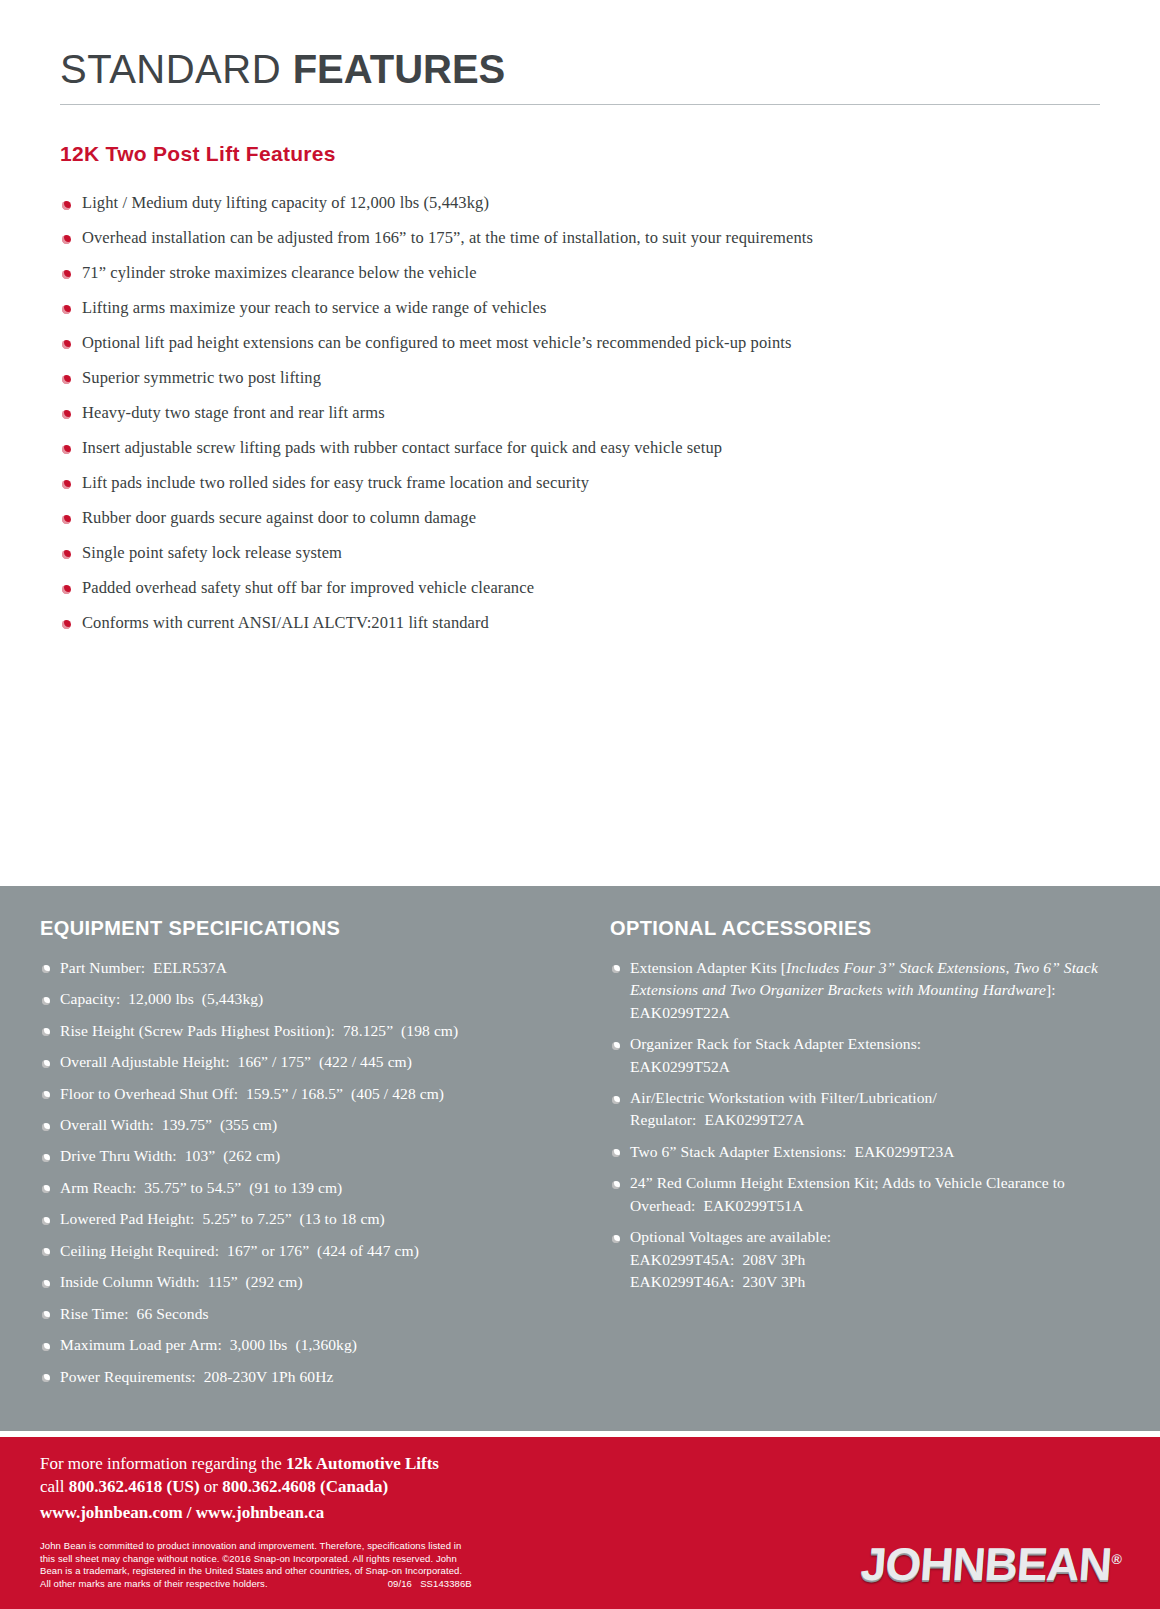Standard Features
12K Two Post Lift Features
Light / Medium duty lifting capacity of 12,000 lbs (5,443kg)
Overhead installation can be adjusted from 166” to 175”, at the time of installation, to suit your requirements
71” cylinder stroke maximizes clearance below the vehicle
Lifting arms maximize your reach to service a wide range of vehicles
Optional lift pad height extensions can be configured to meet most vehicle’s recommended pick-up points
Superior symmetric two post lifting
Heavy-duty two stage front and rear lift arms
Insert adjustable screw lifting pads with rubber contact surface for quick and easy vehicle setup
Lift pads include two rolled sides for easy truck frame location and security
Rubber door guards secure against door to column damage
Single point safety lock release system
Padded overhead safety shut off bar for improved vehicle clearance
Conforms with current ANSI/ALI ALCTV:2011 lift standard
Equipment Specifications
Part Number: EELR537A
Capacity: 12,000 lbs (5,443kg)
Rise Height (Screw Pads Highest Position): 78.125” (198 cm)
Overall Adjustable Height: 166” / 175” (422 / 445 cm)
Floor to Overhead Shut Off: 159.5” / 168.5” (405 / 428 cm)
Overall Width: 139.75” (355 cm)
Drive Thru Width: 103” (262 cm)
Arm Reach: 35.75” to 54.5” (91 to 139 cm)
Lowered Pad Height: 5.25” to 7.25” (13 to 18 cm)
Ceiling Height Required: 167” or 176” (424 of 447 cm)
Inside Column Width: 115” (292 cm)
Rise Time: 66 Seconds
Maximum Load per Arm: 3,000 lbs (1,360kg)
Power Requirements: 208-230V 1Ph 60Hz
Optional Accessories
Extension Adapter Kits [Includes Four 3” Stack Extensions, Two 6” Stack Extensions and Two Organizer Brackets with Mounting Hardware]: EAK0299T22A
Organizer Rack for Stack Adapter Extensions:
EAK0299T52A
Air/Electric Workstation with Filter/Lubrication/
Regulator: EAK0299T27A
Two 6” Stack Adapter Extensions: EAK0299T23A
24” Red Column Height Extension Kit; Adds to Vehicle Clearance to Overhead: EAK0299T51A
Optional Voltages are available:
EAK0299T45A: 208V 3Ph
EAK0299T46A: 230V 3Ph
For more information regarding the 12k Automotive Lifts
call 800.362.4618 (US) or 800.362.4608 (Canada)
www.johnbean.com / www.johnbean.ca
John Bean is committed to product innovation and improvement. Therefore, specifications listed in
this sell sheet may change without notice. ©2016 Snap-on Incorporated. All rights reserved. John
Bean is a trademark, registered in the United States and other countries, of Snap-on Incorporated.
All other marks are marks of their respective holders.09/16 SS143386B
JOHNBEAN®